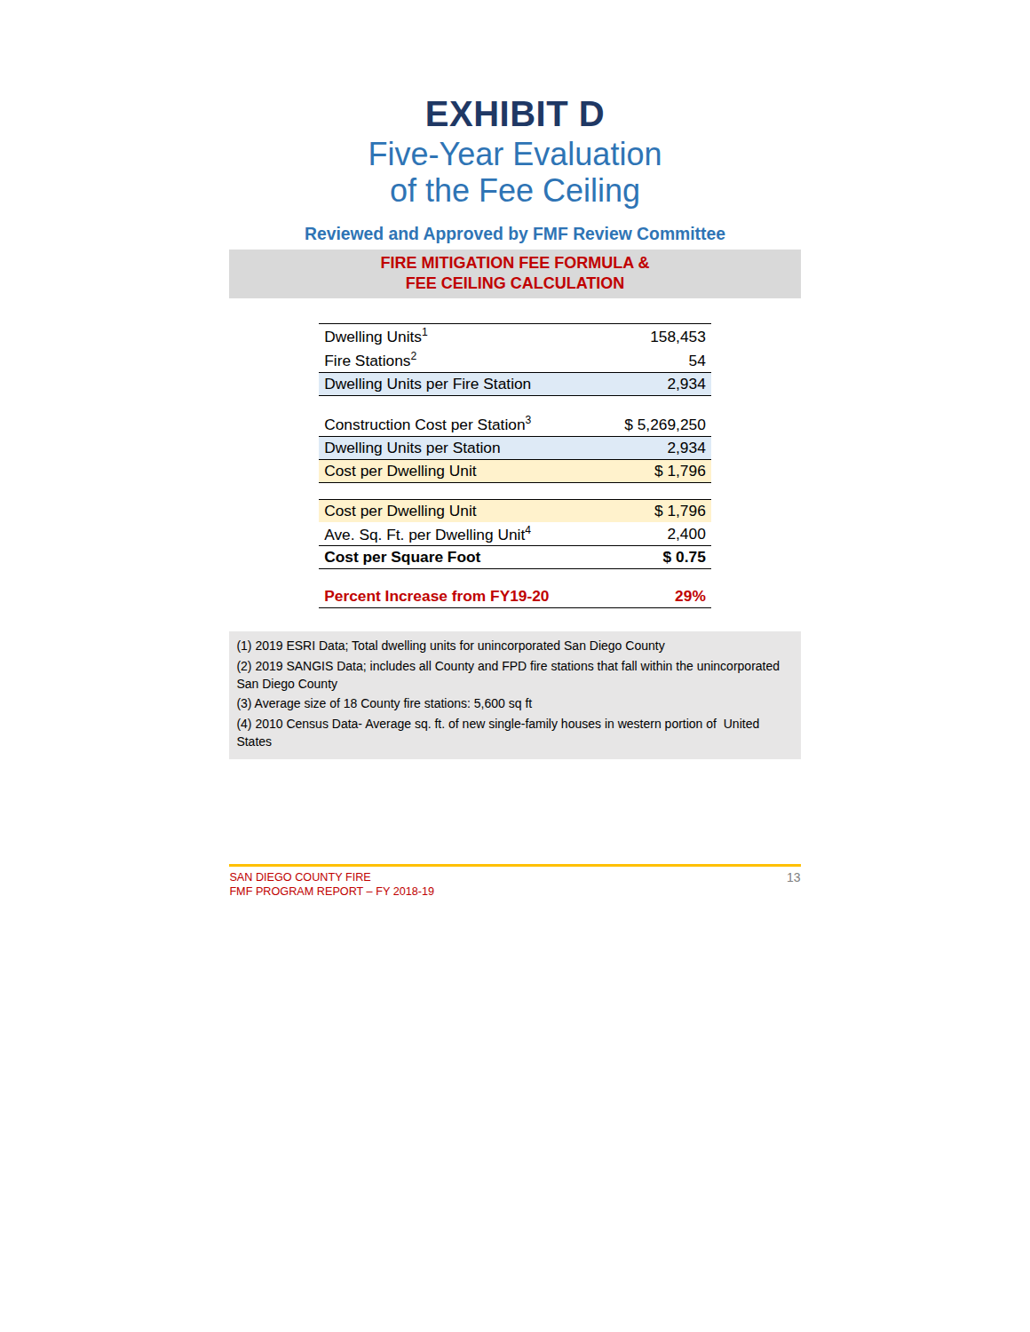EXHIBIT D
Five-Year Evaluation
of the Fee Ceiling
Reviewed and Approved by FMF Review Committee
FIRE MITIGATION FEE FORMULA &
FEE CEILING CALCULATION
| Dwelling Units 1 | 158,453 |
| Fire Stations 2 | 54 |
| Dwelling Units per Fire Station | 2,934 |
| Construction Cost per Station 3 | $ 5,269,250 |
| Dwelling Units per Station | 2,934 |
| Cost per Dwelling Unit | $ 1,796 |
| Cost per Dwelling Unit | $ 1,796 |
| Ave. Sq. Ft. per Dwelling Unit 4 | 2,400 |
| Cost per Square Foot | $ 0.75 |
| Percent Increase from FY19-20 | 29% |
(1) 2019 ESRI Data; Total dwelling units for unincorporated San Diego County
(2) 2019 SANGIS Data; includes all County and FPD fire stations that fall within the unincorporated San Diego County
(3) Average size of 18 County fire stations: 5,600 sq ft
(4) 2010 Census Data- Average sq. ft. of new single-family houses in western portion of United States
SAN DIEGO COUNTY FIRE
FMF PROGRAM REPORT – FY 2018-19
13